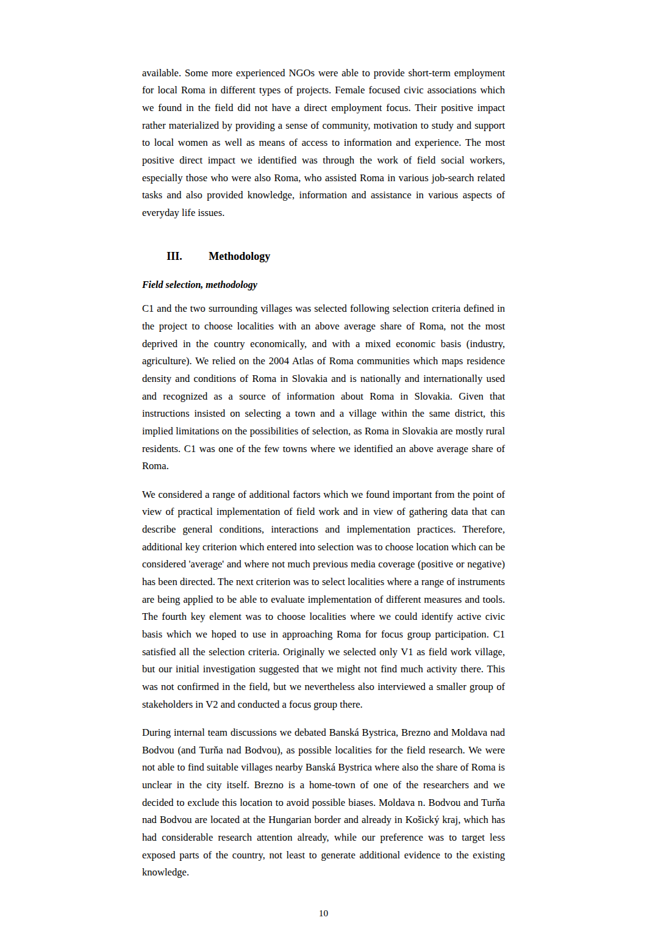available. Some more experienced NGOs were able to provide short-term employment for local Roma in different types of projects. Female focused civic associations which we found in the field did not have a direct employment focus. Their positive impact rather materialized by providing a sense of community, motivation to study and support to local women as well as means of access to information and experience. The most positive direct impact we identified was through the work of field social workers, especially those who were also Roma, who assisted Roma in various job-search related tasks and also provided knowledge, information and assistance in various aspects of everyday life issues.
III. Methodology
Field selection, methodology
C1 and the two surrounding villages was selected following selection criteria defined in the project to choose localities with an above average share of Roma, not the most deprived in the country economically, and with a mixed economic basis (industry, agriculture). We relied on the 2004 Atlas of Roma communities which maps residence density and conditions of Roma in Slovakia and is nationally and internationally used and recognized as a source of information about Roma in Slovakia. Given that instructions insisted on selecting a town and a village within the same district, this implied limitations on the possibilities of selection, as Roma in Slovakia are mostly rural residents. C1 was one of the few towns where we identified an above average share of Roma.
We considered a range of additional factors which we found important from the point of view of practical implementation of field work and in view of gathering data that can describe general conditions, interactions and implementation practices. Therefore, additional key criterion which entered into selection was to choose location which can be considered 'average' and where not much previous media coverage (positive or negative) has been directed. The next criterion was to select localities where a range of instruments are being applied to be able to evaluate implementation of different measures and tools. The fourth key element was to choose localities where we could identify active civic basis which we hoped to use in approaching Roma for focus group participation. C1 satisfied all the selection criteria. Originally we selected only V1 as field work village, but our initial investigation suggested that we might not find much activity there. This was not confirmed in the field, but we nevertheless also interviewed a smaller group of stakeholders in V2 and conducted a focus group there.
During internal team discussions we debated Banská Bystrica, Brezno and Moldava nad Bodvou (and Turňa nad Bodvou), as possible localities for the field research. We were not able to find suitable villages nearby Banská Bystrica where also the share of Roma is unclear in the city itself. Brezno is a home-town of one of the researchers and we decided to exclude this location to avoid possible biases. Moldava n. Bodvou and Turňa nad Bodvou are located at the Hungarian border and already in Košický kraj, which has had considerable research attention already, while our preference was to target less exposed parts of the country, not least to generate additional evidence to the existing knowledge.
10